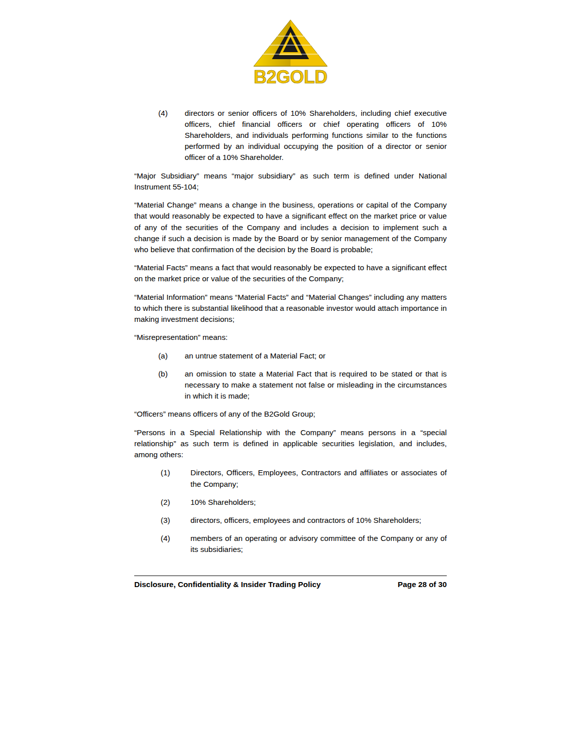B2GOLD
(4)
directors or senior officers of 10% Shareholders, including chief executive officers, chief financial officers or chief operating officers of 10% Shareholders, and individuals performing functions similar to the functions performed by an individual occupying the position of a director or senior officer of a 10% Shareholder.
“Major Subsidiary” means “major subsidiary” as such term is defined under National Instrument 55-104;
“Material Change” means a change in the business, operations or capital of the Company that would reasonably be expected to have a significant effect on the market price or value of any of the securities of the Company and includes a decision to implement such a change if such a decision is made by the Board or by senior management of the Company who believe that confirmation of the decision by the Board is probable;
“Material Facts” means a fact that would reasonably be expected to have a significant effect on the market price or value of the securities of the Company;
“Material Information” means “Material Facts” and “Material Changes” including any matters to which there is substantial likelihood that a reasonable investor would attach importance in making investment decisions;
“Misrepresentation” means:
(a)
an untrue statement of a Material Fact; or
(b)
an omission to state a Material Fact that is required to be stated or that is necessary to make a statement not false or misleading in the circumstances in which it is made;
“Officers” means officers of any of the B2Gold Group;
“Persons in a Special Relationship with the Company” means persons in a “special relationship” as such term is defined in applicable securities legislation, and includes, among others:
(1)
Directors, Officers, Employees, Contractors and affiliates or associates of the Company;
(2)
10% Shareholders;
(3)
directors, officers, employees and contractors of 10% Shareholders;
(4)
members of an operating or advisory committee of the Company or any of its subsidiaries;
Disclosure, Confidentiality & Insider Trading Policy
Page 28 of 30